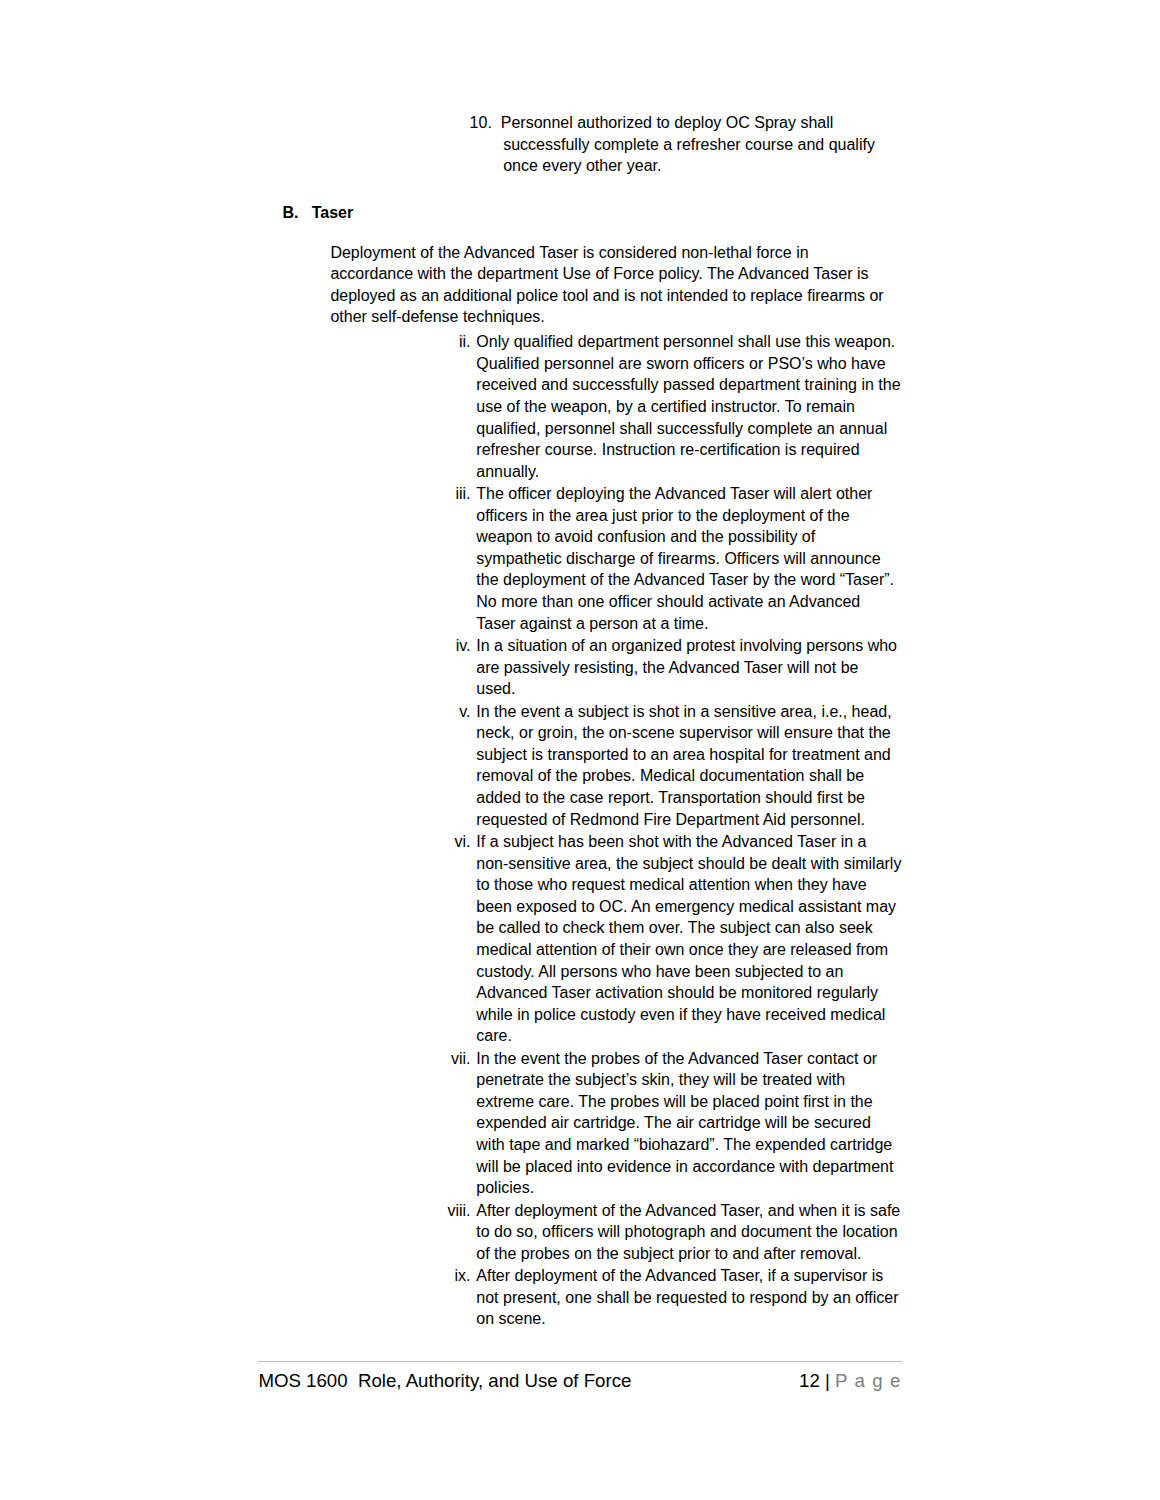10. Personnel authorized to deploy OC Spray shall successfully complete a refresher course and qualify once every other year.
B. Taser
Deployment of the Advanced Taser is considered non-lethal force in accordance with the department Use of Force policy. The Advanced Taser is deployed as an additional police tool and is not intended to replace firearms or other self-defense techniques.
ii. Only qualified department personnel shall use this weapon. Qualified personnel are sworn officers or PSO’s who have received and successfully passed department training in the use of the weapon, by a certified instructor. To remain qualified, personnel shall successfully complete an annual refresher course. Instruction re-certification is required annually.
iii. The officer deploying the Advanced Taser will alert other officers in the area just prior to the deployment of the weapon to avoid confusion and the possibility of sympathetic discharge of firearms. Officers will announce the deployment of the Advanced Taser by the word “Taser”. No more than one officer should activate an Advanced Taser against a person at a time.
iv. In a situation of an organized protest involving persons who are passively resisting, the Advanced Taser will not be used.
v. In the event a subject is shot in a sensitive area, i.e., head, neck, or groin, the on-scene supervisor will ensure that the subject is transported to an area hospital for treatment and removal of the probes. Medical documentation shall be added to the case report. Transportation should first be requested of Redmond Fire Department Aid personnel.
vi. If a subject has been shot with the Advanced Taser in a non-sensitive area, the subject should be dealt with similarly to those who request medical attention when they have been exposed to OC. An emergency medical assistant may be called to check them over. The subject can also seek medical attention of their own once they are released from custody. All persons who have been subjected to an Advanced Taser activation should be monitored regularly while in police custody even if they have received medical care.
vii. In the event the probes of the Advanced Taser contact or penetrate the subject’s skin, they will be treated with extreme care. The probes will be placed point first in the expended air cartridge. The air cartridge will be secured with tape and marked “biohazard”. The expended cartridge will be placed into evidence in accordance with department policies.
viii. After deployment of the Advanced Taser, and when it is safe to do so, officers will photograph and document the location of the probes on the subject prior to and after removal.
ix. After deployment of the Advanced Taser, if a supervisor is not present, one shall be requested to respond by an officer on scene.
MOS 1600 Role, Authority, and Use of Force
12 | P a g e